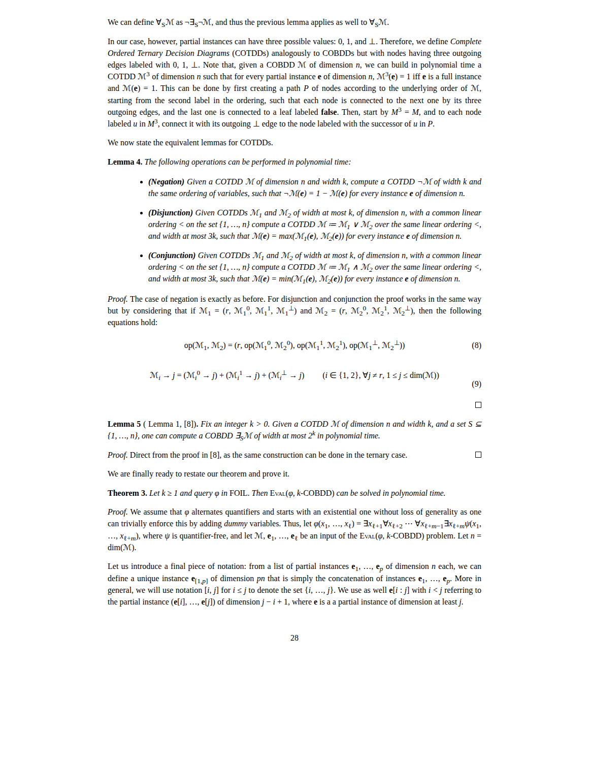We can define ∀Sℳ as ¬∃S¬ℳ, and thus the previous lemma applies as well to ∀Sℳ.
In our case, however, partial instances can have three possible values: 0, 1, and ⊥. Therefore, we define Complete Ordered Ternary Decision Diagrams (COTDDs) analogously to COBDDs but with nodes having three outgoing edges labeled with 0, 1, ⊥. Note that, given a COBDD ℳ of dimension n, we can build in polynomial time a COTDD ℳ3 of dimension n such that for every partial instance e of dimension n, ℳ3(e) = 1 iff e is a full instance and ℳ(e) = 1. This can be done by first creating a path P of nodes according to the underlying order of ℳ, starting from the second label in the ordering, such that each node is connected to the next one by its three outgoing edges, and the last one is connected to a leaf labeled false. Then, start by M3 = M, and to each node labeled u in M3, connect it with its outgoing ⊥ edge to the node labeled with the successor of u in P.
We now state the equivalent lemmas for COTDDs.
Lemma 4. The following operations can be performed in polynomial time:
(Negation) Given a COTDD ℳ of dimension n and width k, compute a COTDD ¬ℳ of width k and the same ordering of variables, such that ¬ℳ(e) = 1 − ℳ(e) for every instance e of dimension n.
(Disjunction) Given COTDDs ℳ1 and ℳ2 of width at most k, of dimension n, with a common linear ordering < on the set {1, …, n} compute a COTDD ℳ ≔ ℳ1 ∨ ℳ2 over the same linear ordering <, and width at most 3k, such that ℳ(e) = max(ℳ1(e), ℳ2(e)) for every instance e of dimension n.
(Conjunction) Given COTDDs ℳ1 and ℳ2 of width at most k, of dimension n, with a common linear ordering < on the set {1, …, n} compute a COTDD ℳ ≔ ℳ1 ∧ ℳ2 over the same linear ordering <, and width at most 3k, such that ℳ(e) = min(ℳ1(e), ℳ2(e)) for every instance e of dimension n.
Proof. The case of negation is exactly as before. For disjunction and conjunction the proof works in the same way but by considering that if ℳ1 = (r, ℳ10, ℳ11, ℳ1⊥) and ℳ2 = (r, ℳ20, ℳ21, ℳ2⊥), then the following equations hold:
op(ℳ1, ℳ2) = (r, op(ℳ10, ℳ20), op(ℳ11, ℳ21), op(ℳ1⊥, ℳ2⊥)) (8)
ℳi → j = (ℳi0 → j) + (ℳi1 → j) + (ℳi⊥ → j) (i ∈ {1, 2}, ∀j ≠ r, 1 ≤ j ≤ dim(ℳ)) (9)
Lemma 5 ( Lemma 1, [8]). Fix an integer k > 0. Given a COTDD ℳ of dimension n and width k, and a set S ⊆ {1, …, n}, one can compute a COBDD ∃Sℳ of width at most 2k in polynomial time.
Proof. Direct from the proof in [8], as the same construction can be done in the ternary case.
We are finally ready to restate our theorem and prove it.
Theorem 3. Let k ≥ 1 and query φ in FOIL. Then Eval(φ, k-COBDD) can be solved in polynomial time.
Proof. We assume that φ alternates quantifiers and starts with an existential one without loss of generality as one can trivially enforce this by adding dummy variables. Thus, let φ(x1, …, xℓ) = ∃xℓ+1∀xℓ+2 ⋯ ∀xℓ+m−1∃xℓ+mψ(x1, …, xℓ+m), where ψ is quantifier-free, and let ℳ, e1, …, eℓ be an input of the Eval(φ, k-COBDD) problem. Let n = dim(ℳ).
Let us introduce a final piece of notation: from a list of partial instances e1, …, ep of dimension n each, we can define a unique instance e[1,p] of dimension pn that is simply the concatenation of instances e1, …, ep. More in general, we will use notation [i, j] for i ≤ j to denote the set {i, …, j}. We use as well e[i : j] with i < j referring to the partial instance (e[i], …, e[j]) of dimension j − i + 1, where e is a a partial instance of dimension at least j.
28